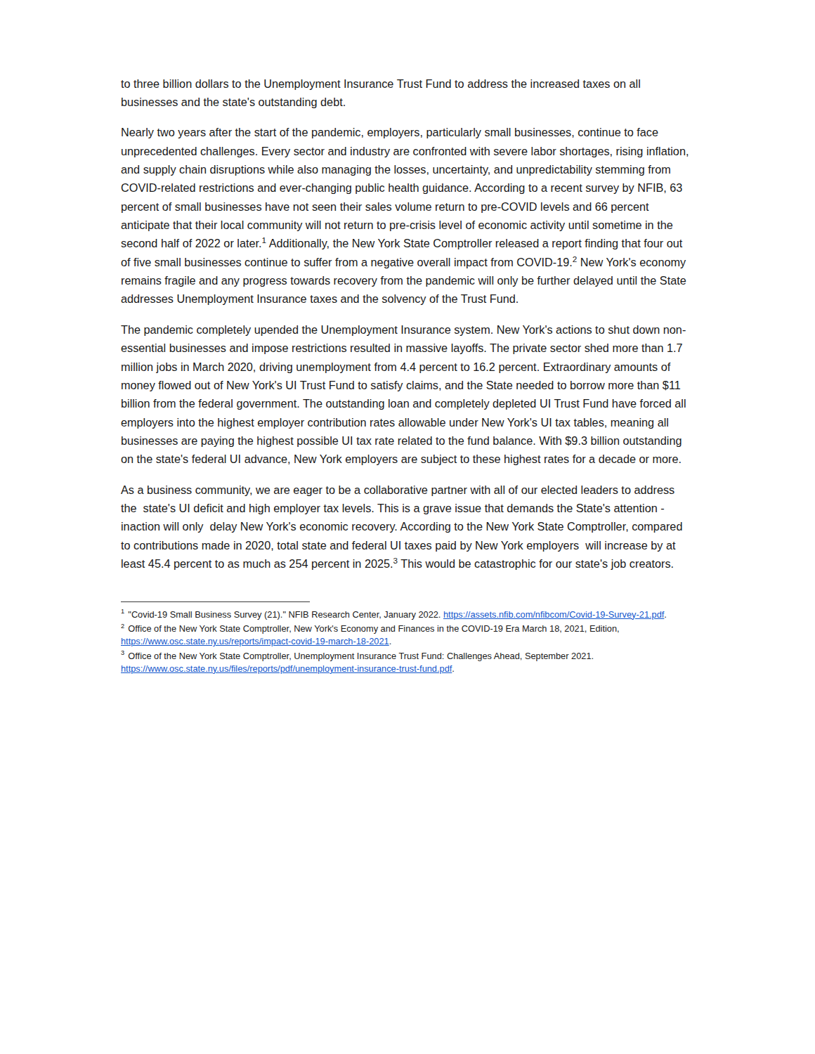to three billion dollars to the Unemployment Insurance Trust Fund to address the increased taxes on all businesses and the state's outstanding debt.
Nearly two years after the start of the pandemic, employers, particularly small businesses, continue to face unprecedented challenges. Every sector and industry are confronted with severe labor shortages, rising inflation, and supply chain disruptions while also managing the losses, uncertainty, and unpredictability stemming from COVID-related restrictions and ever-changing public health guidance. According to a recent survey by NFIB, 63 percent of small businesses have not seen their sales volume return to pre-COVID levels and 66 percent anticipate that their local community will not return to pre-crisis level of economic activity until sometime in the second half of 2022 or later.1 Additionally, the New York State Comptroller released a report finding that four out of five small businesses continue to suffer from a negative overall impact from COVID-19.2 New York's economy remains fragile and any progress towards recovery from the pandemic will only be further delayed until the State addresses Unemployment Insurance taxes and the solvency of the Trust Fund.
The pandemic completely upended the Unemployment Insurance system. New York's actions to shut down non-essential businesses and impose restrictions resulted in massive layoffs. The private sector shed more than 1.7 million jobs in March 2020, driving unemployment from 4.4 percent to 16.2 percent. Extraordinary amounts of money flowed out of New York's UI Trust Fund to satisfy claims, and the State needed to borrow more than $11 billion from the federal government. The outstanding loan and completely depleted UI Trust Fund have forced all employers into the highest employer contribution rates allowable under New York's UI tax tables, meaning all businesses are paying the highest possible UI tax rate related to the fund balance. With $9.3 billion outstanding on the state's federal UI advance, New York employers are subject to these highest rates for a decade or more.
As a business community, we are eager to be a collaborative partner with all of our elected leaders to address the state's UI deficit and high employer tax levels. This is a grave issue that demands the State's attention - inaction will only delay New York's economic recovery. According to the New York State Comptroller, compared to contributions made in 2020, total state and federal UI taxes paid by New York employers will increase by at least 45.4 percent to as much as 254 percent in 2025.3 This would be catastrophic for our state's job creators.
1 "Covid-19 Small Business Survey (21)." NFIB Research Center, January 2022. https://assets.nfib.com/nfibcom/Covid-19-Survey-21.pdf.
2 Office of the New York State Comptroller, New York's Economy and Finances in the COVID-19 Era March 18, 2021, Edition, https://www.osc.state.ny.us/reports/impact-covid-19-march-18-2021.
3 Office of the New York State Comptroller, Unemployment Insurance Trust Fund: Challenges Ahead, September 2021. https://www.osc.state.ny.us/files/reports/pdf/unemployment-insurance-trust-fund.pdf.